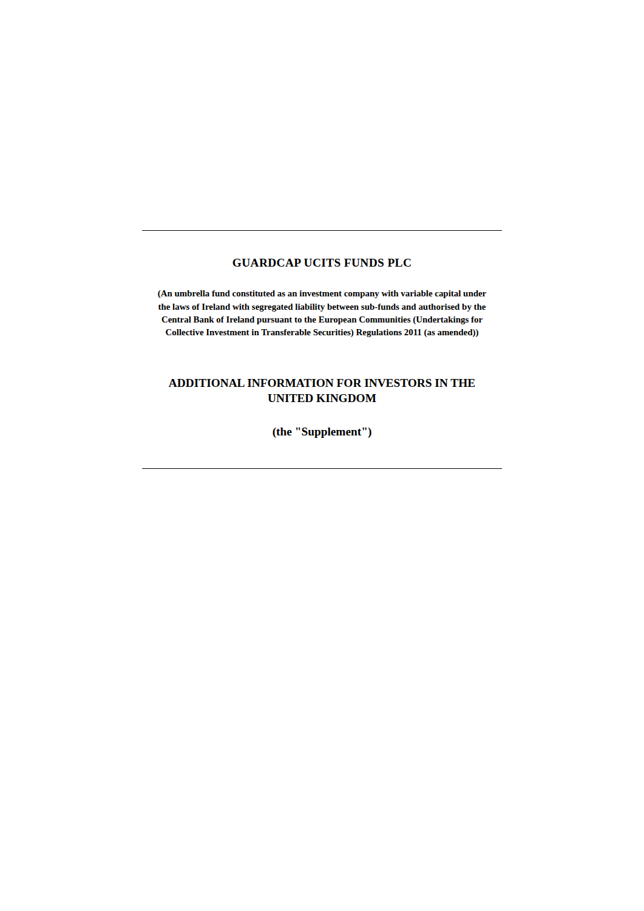GUARDCAP UCITS FUNDS PLC
(An umbrella fund constituted as an investment company with variable capital under the laws of Ireland with segregated liability between sub-funds and authorised by the Central Bank of Ireland pursuant to the European Communities (Undertakings for Collective Investment in Transferable Securities) Regulations 2011 (as amended))
ADDITIONAL INFORMATION FOR INVESTORS IN THE UNITED KINGDOM
(the "Supplement")